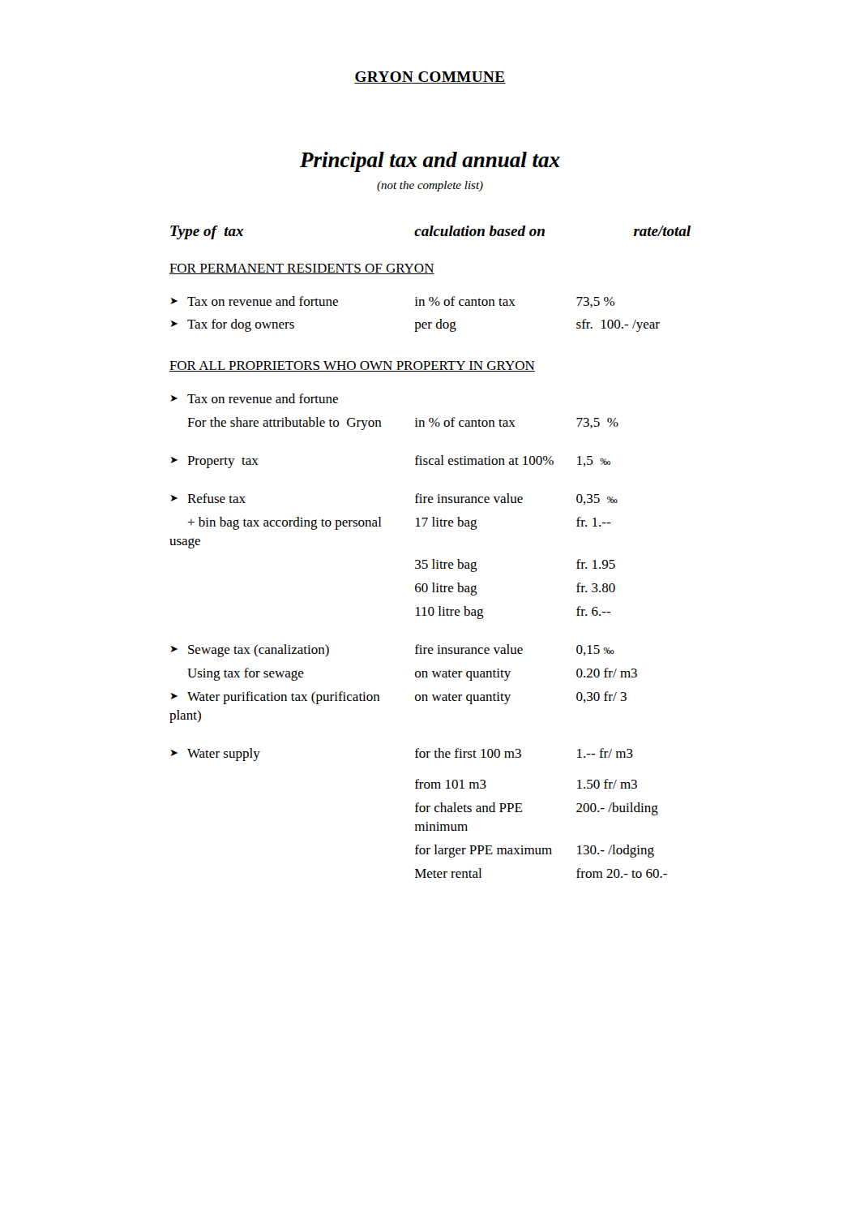GRYON COMMUNE
Principal tax and annual tax
(not the complete list)
| Type of tax | calculation based on | rate/total |
| FOR PERMANENT RESIDENTS OF GRYON |
| Tax on revenue and fortune | in % of canton tax | 73,5 % |
| Tax for dog owners | per dog | sfr. 100.- /year |
| FOR ALL PROPRIETORS WHO OWN PROPERTY IN GRYON |
| Tax on revenue and fortune | | |
| For the share attributable to Gryon | in % of canton tax | 73,5 % |
| Property tax | fiscal estimation at 100% | 1,5 ‰ |
| Refuse tax | fire insurance value | 0,35 ‰ |
| + bin bag tax according to personal usage | 17 litre bag | fr. 1.-- |
| | 35 litre bag | fr. 1.95 |
| | 60 litre bag | fr. 3.80 |
| | 110 litre bag | fr. 6.-- |
| Sewage tax (canalization) | fire insurance value | 0,15 ‰ |
| Using tax for sewage | on water quantity | 0.20 fr/ m3 |
| Water purification tax (purification plant) | on water quantity | 0,30 fr/ 3 |
| Water supply | for the first 100 m3 | 1.-- fr/ m3 |
| | from 101 m3 | 1.50 fr/ m3 |
| | for chalets and PPE minimum | 200.- /building |
| | for larger PPE maximum | 130.- /lodging |
| | Meter rental | from 20.- to 60.- |